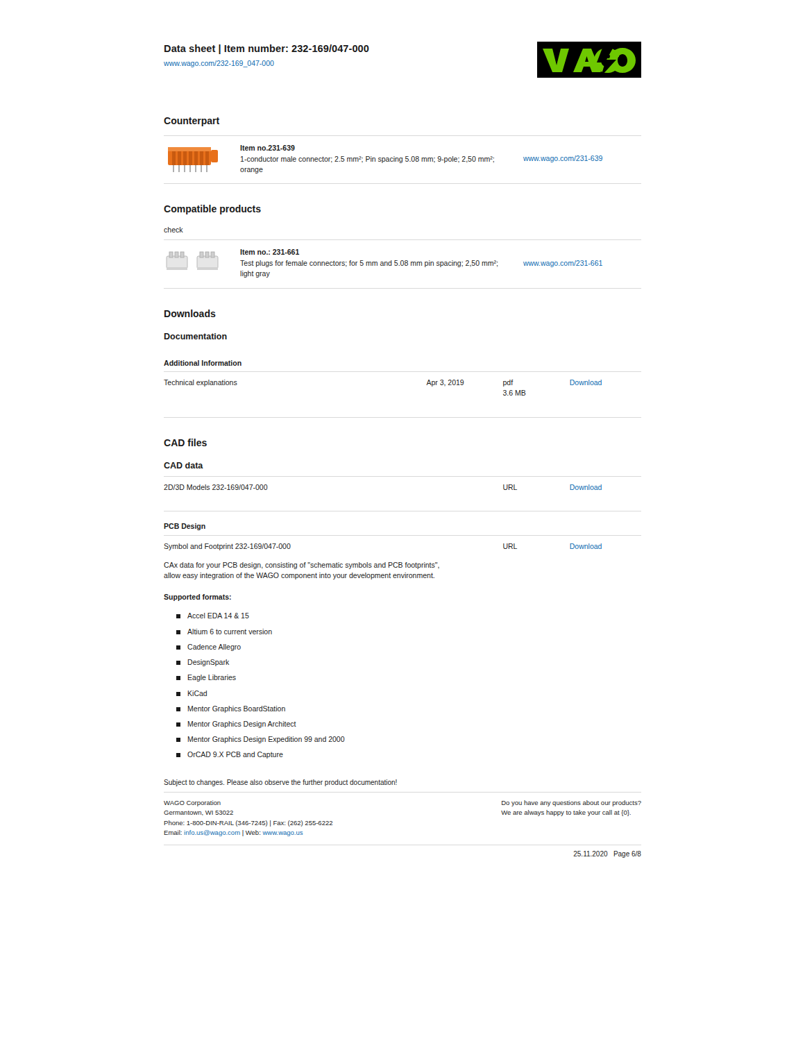Data sheet | Item number: 232-169/047-000
www.wago.com/232-169_047-000
Counterpart
Item no.231-639
1-conductor male connector; 2.5 mm²; Pin spacing 5.08 mm; 9-pole; 2,50 mm²; orange
www.wago.com/231-639
Compatible products
check
Item no.: 231-661
Test plugs for female connectors; for 5 mm and 5.08 mm pin spacing; 2,50 mm²; light gray
www.wago.com/231-661
Downloads
Documentation
Additional Information
| Technical explanations | Apr 3, 2019 | pdf 3.6 MB | Download |
CAD files
CAD data
| 2D/3D Models 232-169/047-000 | | URL | Download |
PCB Design
| Symbol and Footprint 232-169/047-000 | | URL | Download |
CAx data for your PCB design, consisting of "schematic symbols and PCB footprints",
allow easy integration of the WAGO component into your development environment.
Supported formats:
Accel EDA 14 & 15
Altium 6 to current version
Cadence Allegro
DesignSpark
Eagle Libraries
KiCad
Mentor Graphics BoardStation
Mentor Graphics Design Architect
Mentor Graphics Design Expedition 99 and 2000
OrCAD 9.X PCB and Capture
Subject to changes. Please also observe the further product documentation!
WAGO Corporation
Germantown, WI 53022
Phone: 1-800-DIN-RAIL (346-7245) | Fax: (262) 255-6222
Email: info.us@wago.com | Web: www.wago.us
Do you have any questions about our products?
We are always happy to take your call at {0}.
25.11.2020 Page 6/8